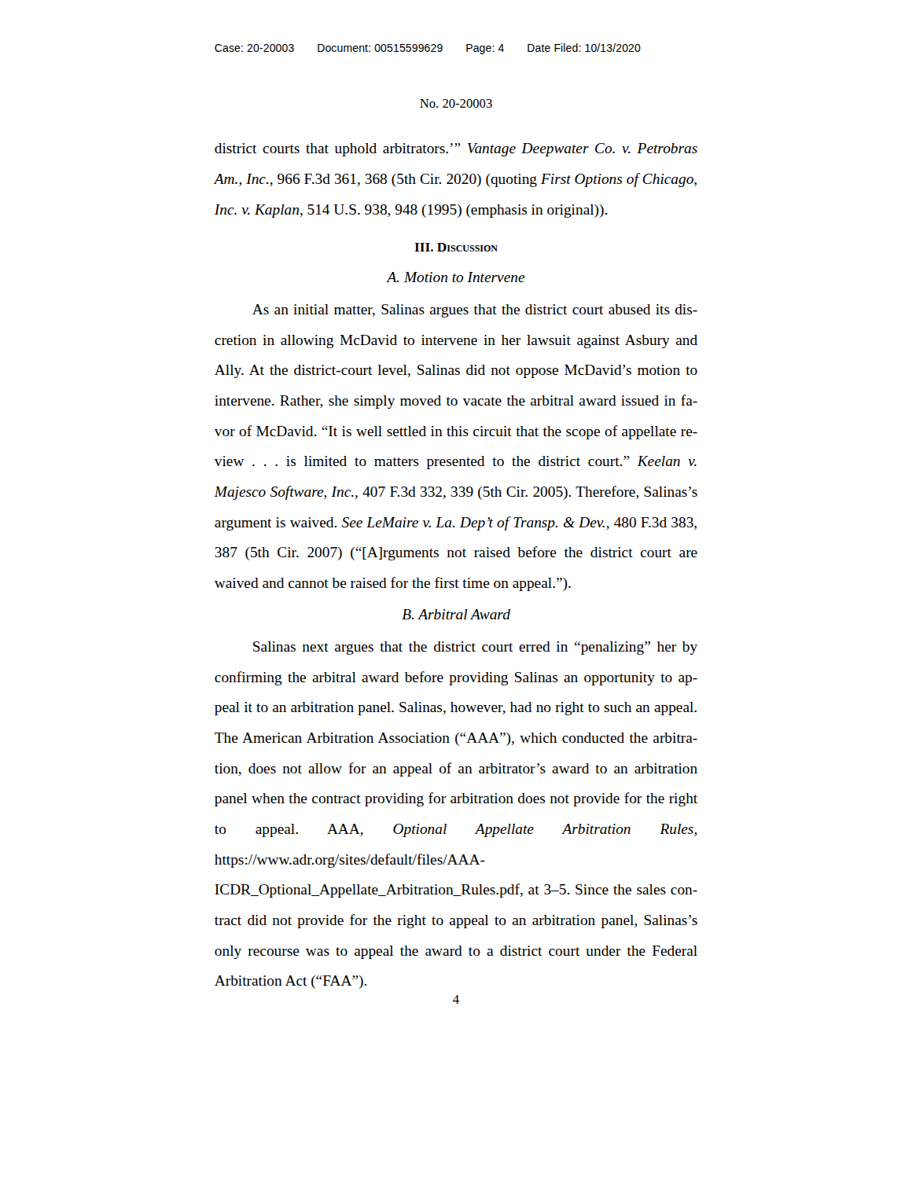Case: 20-20003 Document: 00515599629 Page: 4 Date Filed: 10/13/2020
No. 20-20003
district courts that uphold arbitrators.’” Vantage Deepwater Co. v. Petrobras Am., Inc., 966 F.3d 361, 368 (5th Cir. 2020) (quoting First Options of Chicago, Inc. v. Kaplan, 514 U.S. 938, 948 (1995) (emphasis in original)).
III. Discussion
A. Motion to Intervene
As an initial matter, Salinas argues that the district court abused its discretion in allowing McDavid to intervene in her lawsuit against Asbury and Ally. At the district-court level, Salinas did not oppose McDavid’s motion to intervene. Rather, she simply moved to vacate the arbitral award issued in favor of McDavid. “It is well settled in this circuit that the scope of appellate review . . . is limited to matters presented to the district court.” Keelan v. Majesco Software, Inc., 407 F.3d 332, 339 (5th Cir. 2005). Therefore, Salinas’s argument is waived. See LeMaire v. La. Dep’t of Transp. & Dev., 480 F.3d 383, 387 (5th Cir. 2007) (“[A]rguments not raised before the district court are waived and cannot be raised for the first time on appeal.”).
B. Arbitral Award
Salinas next argues that the district court erred in “penalizing” her by confirming the arbitral award before providing Salinas an opportunity to appeal it to an arbitration panel. Salinas, however, had no right to such an appeal. The American Arbitration Association (“AAA”), which conducted the arbitration, does not allow for an appeal of an arbitrator’s award to an arbitration panel when the contract providing for arbitration does not provide for the right to appeal. AAA, Optional Appellate Arbitration Rules, https://www.adr.org/sites/default/files/AAA-ICDR_Optional_Appellate_Arbitration_Rules.pdf, at 3–5. Since the sales contract did not provide for the right to appeal to an arbitration panel, Salinas’s only recourse was to appeal the award to a district court under the Federal Arbitration Act (“FAA”).
4